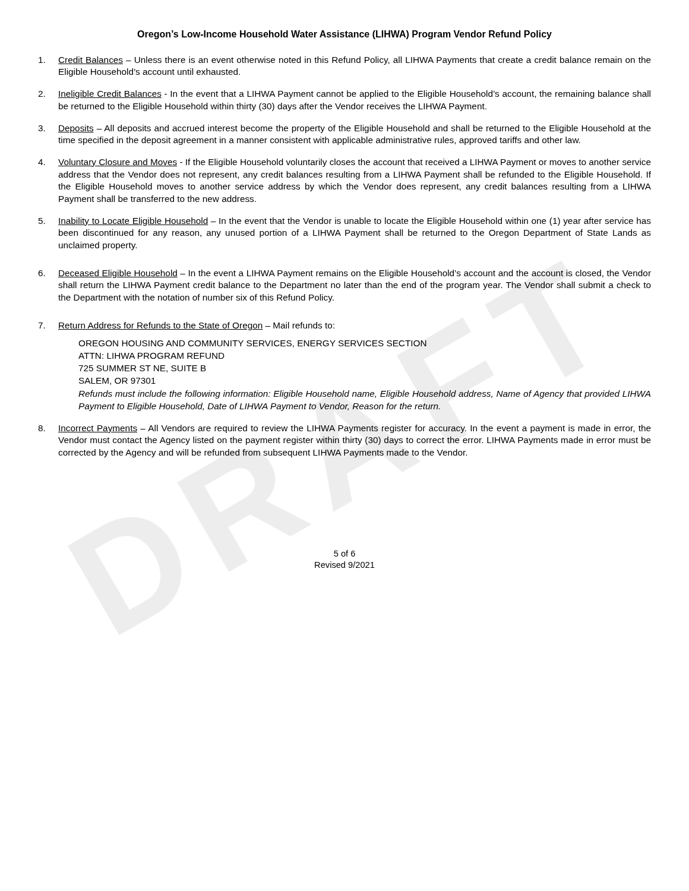DRAFT
Oregon’s Low-Income Household Water Assistance (LIHWA) Program Vendor Refund Policy
Credit Balances – Unless there is an event otherwise noted in this Refund Policy, all LIHWA Payments that create a credit balance remain on the Eligible Household’s account until exhausted.
Ineligible Credit Balances - In the event that a LIHWA Payment cannot be applied to the Eligible Household’s account, the remaining balance shall be returned to the Eligible Household within thirty (30) days after the Vendor receives the LIHWA Payment.
Deposits – All deposits and accrued interest become the property of the Eligible Household and shall be returned to the Eligible Household at the time specified in the deposit agreement in a manner consistent with applicable administrative rules, approved tariffs and other law.
Voluntary Closure and Moves - If the Eligible Household voluntarily closes the account that received a LIHWA Payment or moves to another service address that the Vendor does not represent, any credit balances resulting from a LIHWA Payment shall be refunded to the Eligible Household. If the Eligible Household moves to another service address by which the Vendor does represent, any credit balances resulting from a LIHWA Payment shall be transferred to the new address.
Inability to Locate Eligible Household – In the event that the Vendor is unable to locate the Eligible Household within one (1) year after service has been discontinued for any reason, any unused portion of a LIHWA Payment shall be returned to the Oregon Department of State Lands as unclaimed property.
Deceased Eligible Household – In the event a LIHWA Payment remains on the Eligible Household’s account and the account is closed, the Vendor shall return the LIHWA Payment credit balance to the Department no later than the end of the program year. The Vendor shall submit a check to the Department with the notation of number six of this Refund Policy.
Return Address for Refunds to the State of Oregon – Mail refunds to:
OREGON HOUSING AND COMMUNITY SERVICES, ENERGY SERVICES SECTION
ATTN: LIHWA PROGRAM REFUND
725 SUMMER ST NE, SUITE B
SALEM, OR 97301
Refunds must include the following information: Eligible Household name, Eligible Household address, Name of Agency that provided LIHWA Payment to Eligible Household, Date of LIHWA Payment to Vendor, Reason for the return.
Incorrect Payments – All Vendors are required to review the LIHWA Payments register for accuracy. In the event a payment is made in error, the Vendor must contact the Agency listed on the payment register within thirty (30) days to correct the error. LIHWA Payments made in error must be corrected by the Agency and will be refunded from subsequent LIHWA Payments made to the Vendor.
5 of 6
Revised 9/2021